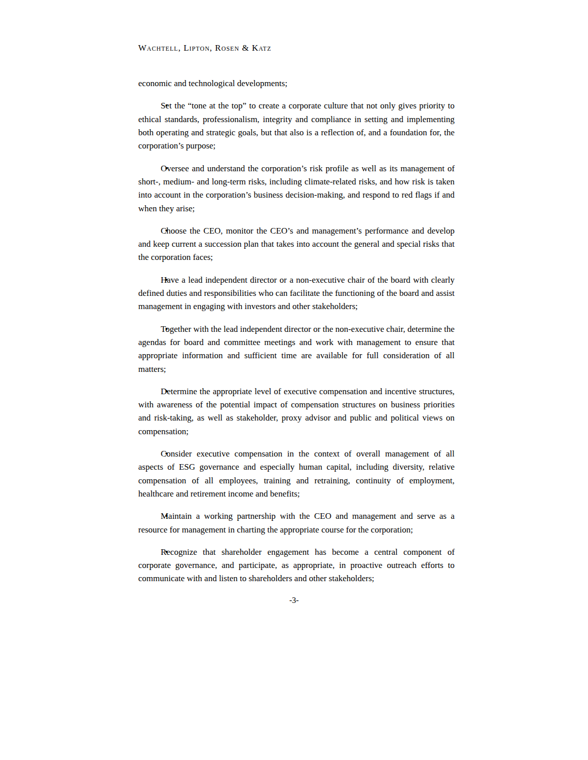Wachtell, Lipton, Rosen & Katz
economic and technological developments;
Set the “tone at the top” to create a corporate culture that not only gives priority to ethical standards, professionalism, integrity and compliance in setting and implementing both operating and strategic goals, but that also is a reflection of, and a foundation for, the corporation’s purpose;
Oversee and understand the corporation’s risk profile as well as its management of short-, medium- and long-term risks, including climate-related risks, and how risk is taken into account in the corporation’s business decision-making, and respond to red flags if and when they arise;
Choose the CEO, monitor the CEO’s and management’s performance and develop and keep current a succession plan that takes into account the general and special risks that the corporation faces;
Have a lead independent director or a non-executive chair of the board with clearly defined duties and responsibilities who can facilitate the functioning of the board and assist management in engaging with investors and other stakeholders;
Together with the lead independent director or the non-executive chair, determine the agendas for board and committee meetings and work with management to ensure that appropriate information and sufficient time are available for full consideration of all matters;
Determine the appropriate level of executive compensation and incentive structures, with awareness of the potential impact of compensation structures on business priorities and risk-taking, as well as stakeholder, proxy advisor and public and political views on compensation;
Consider executive compensation in the context of overall management of all aspects of ESG governance and especially human capital, including diversity, relative compensation of all employees, training and retraining, continuity of employment, healthcare and retirement income and benefits;
Maintain a working partnership with the CEO and management and serve as a resource for management in charting the appropriate course for the corporation;
Recognize that shareholder engagement has become a central component of corporate governance, and participate, as appropriate, in proactive outreach efforts to communicate with and listen to shareholders and other stakeholders;
-3-